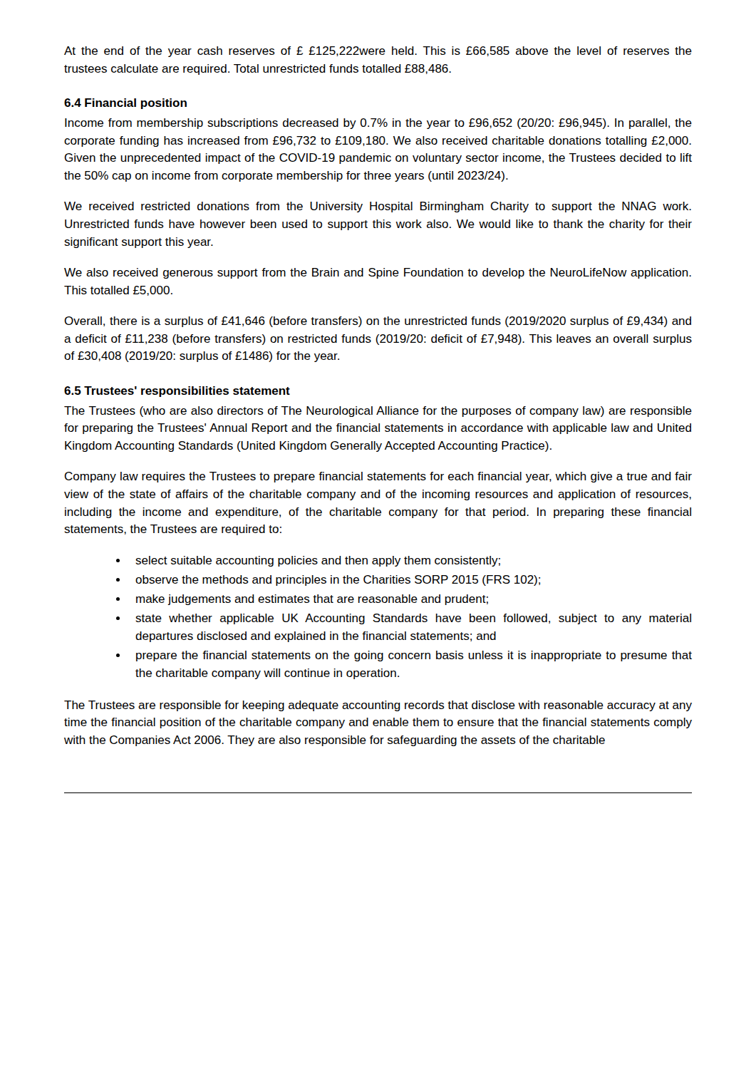At the end of the year cash reserves of £ £125,222were held. This is £66,585 above the level of reserves the trustees calculate are required. Total unrestricted funds totalled £88,486.
6.4 Financial position
Income from membership subscriptions decreased by 0.7% in the year to £96,652 (20/20: £96,945). In parallel, the corporate funding has increased from £96,732 to £109,180. We also received charitable donations totalling £2,000. Given the unprecedented impact of the COVID-19 pandemic on voluntary sector income, the Trustees decided to lift the 50% cap on income from corporate membership for three years (until 2023/24).
We received restricted donations from the University Hospital Birmingham Charity to support the NNAG work. Unrestricted funds have however been used to support this work also. We would like to thank the charity for their significant support this year.
We also received generous support from the Brain and Spine Foundation to develop the NeuroLifeNow application. This totalled £5,000.
Overall, there is a surplus of £41,646 (before transfers) on the unrestricted funds (2019/2020 surplus of £9,434) and a deficit of £11,238 (before transfers) on restricted funds (2019/20: deficit of £7,948). This leaves an overall surplus of £30,408 (2019/20: surplus of £1486) for the year.
6.5 Trustees' responsibilities statement
The Trustees (who are also directors of The Neurological Alliance for the purposes of company law) are responsible for preparing the Trustees' Annual Report and the financial statements in accordance with applicable law and United Kingdom Accounting Standards (United Kingdom Generally Accepted Accounting Practice).
Company law requires the Trustees to prepare financial statements for each financial year, which give a true and fair view of the state of affairs of the charitable company and of the incoming resources and application of resources, including the income and expenditure, of the charitable company for that period. In preparing these financial statements, the Trustees are required to:
select suitable accounting policies and then apply them consistently;
observe the methods and principles in the Charities SORP 2015 (FRS 102);
make judgements and estimates that are reasonable and prudent;
state whether applicable UK Accounting Standards have been followed, subject to any material departures disclosed and explained in the financial statements; and
prepare the financial statements on the going concern basis unless it is inappropriate to presume that the charitable company will continue in operation.
The Trustees are responsible for keeping adequate accounting records that disclose with reasonable accuracy at any time the financial position of the charitable company and enable them to ensure that the financial statements comply with the Companies Act 2006. They are also responsible for safeguarding the assets of the charitable